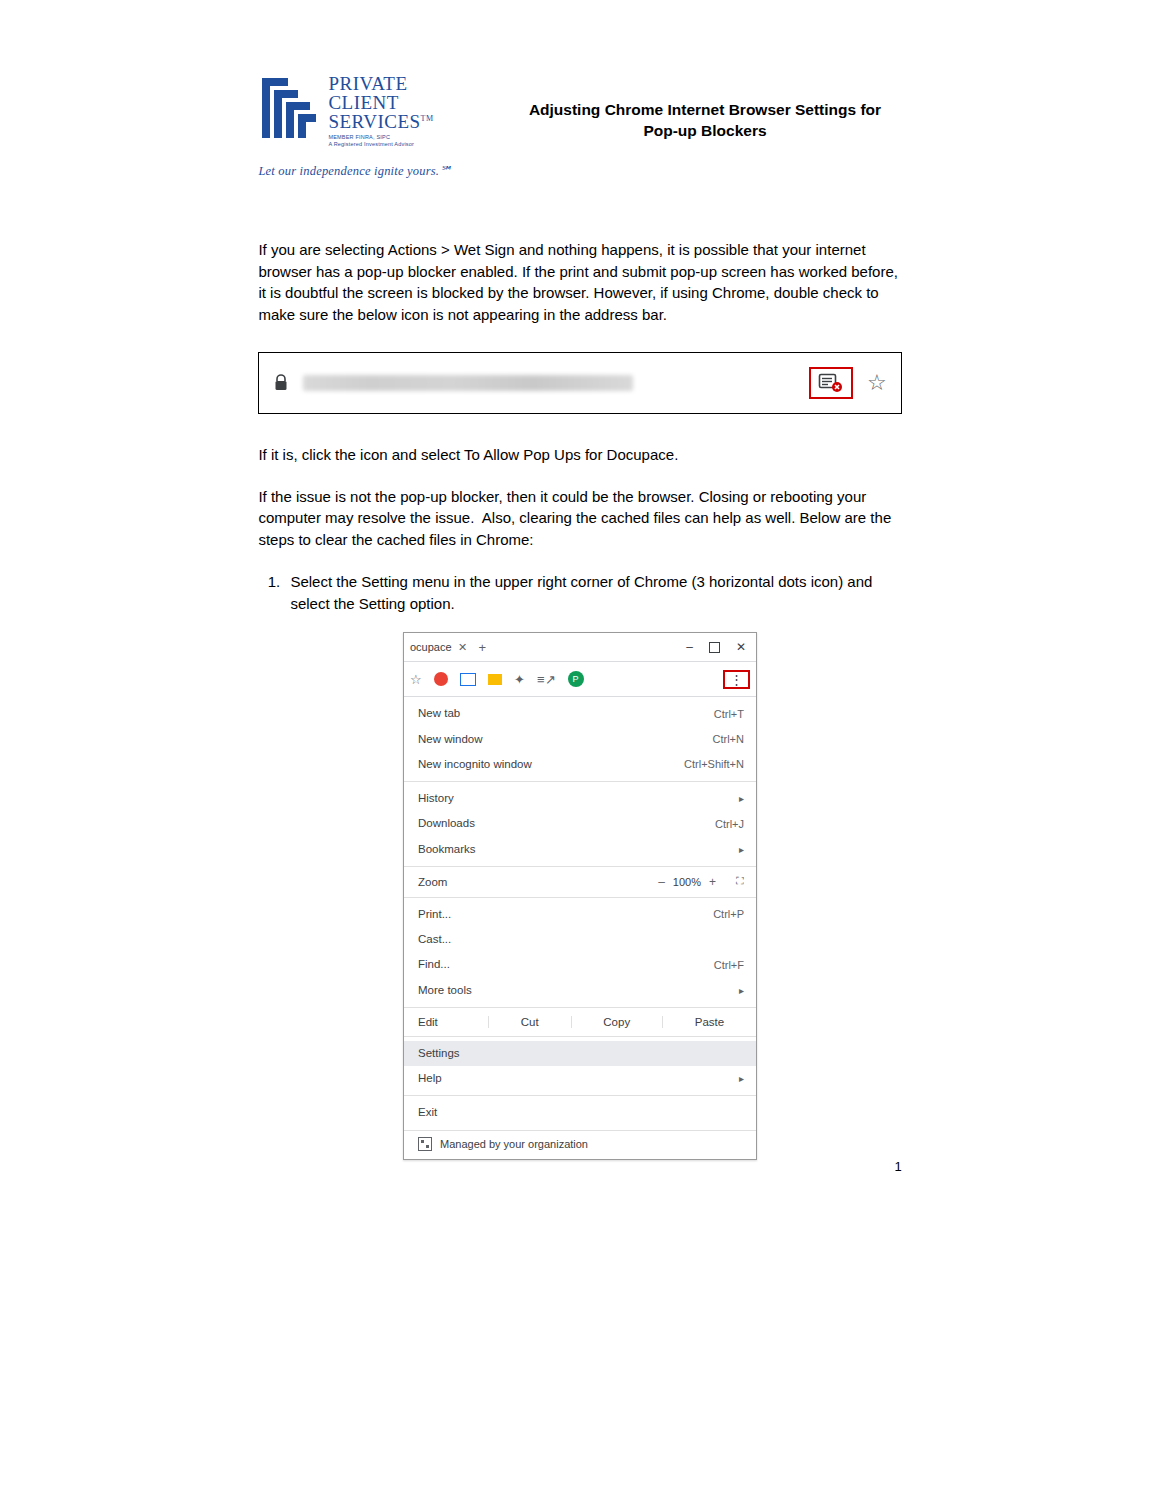PRIVATE CLIENT SERVICESTM
MEMBER FINRA, SIPC
A Registered Investment Advisor
Let our independence ignite yours.℠
Adjusting Chrome Internet Browser Settings for Pop-up Blockers
If you are selecting Actions > Wet Sign and nothing happens, it is possible that your internet browser has a pop-up blocker enabled. If the print and submit pop-up screen has worked before, it is doubtful the screen is blocked by the browser. However, if using Chrome, double check to make sure the below icon is not appearing in the address bar.
☆
If it is, click the icon and select To Allow Pop Ups for Docupace.
If the issue is not the pop-up blocker, then it could be the browser. Closing or rebooting your computer may resolve the issue. Also, clearing the cached files can help as well. Below are the steps to clear the cached files in Chrome:
Select the Setting menu in the upper right corner of Chrome (3 horizontal dots icon) and select the Setting option.
ocupace✕
+
– ✕
☆ ✦ ≡↗ P ⋮
New tab Ctrl+T
New window Ctrl+N
New incognito window Ctrl+Shift+N
History▸
Downloads Ctrl+J
Bookmarks▸
Zoom – 100% + ⛶
Print... Ctrl+P
Cast...
Find... Ctrl+F
More tools▸
Edit Cut Copy Paste
Settings
Help▸
Exit
Managed by your organization
1